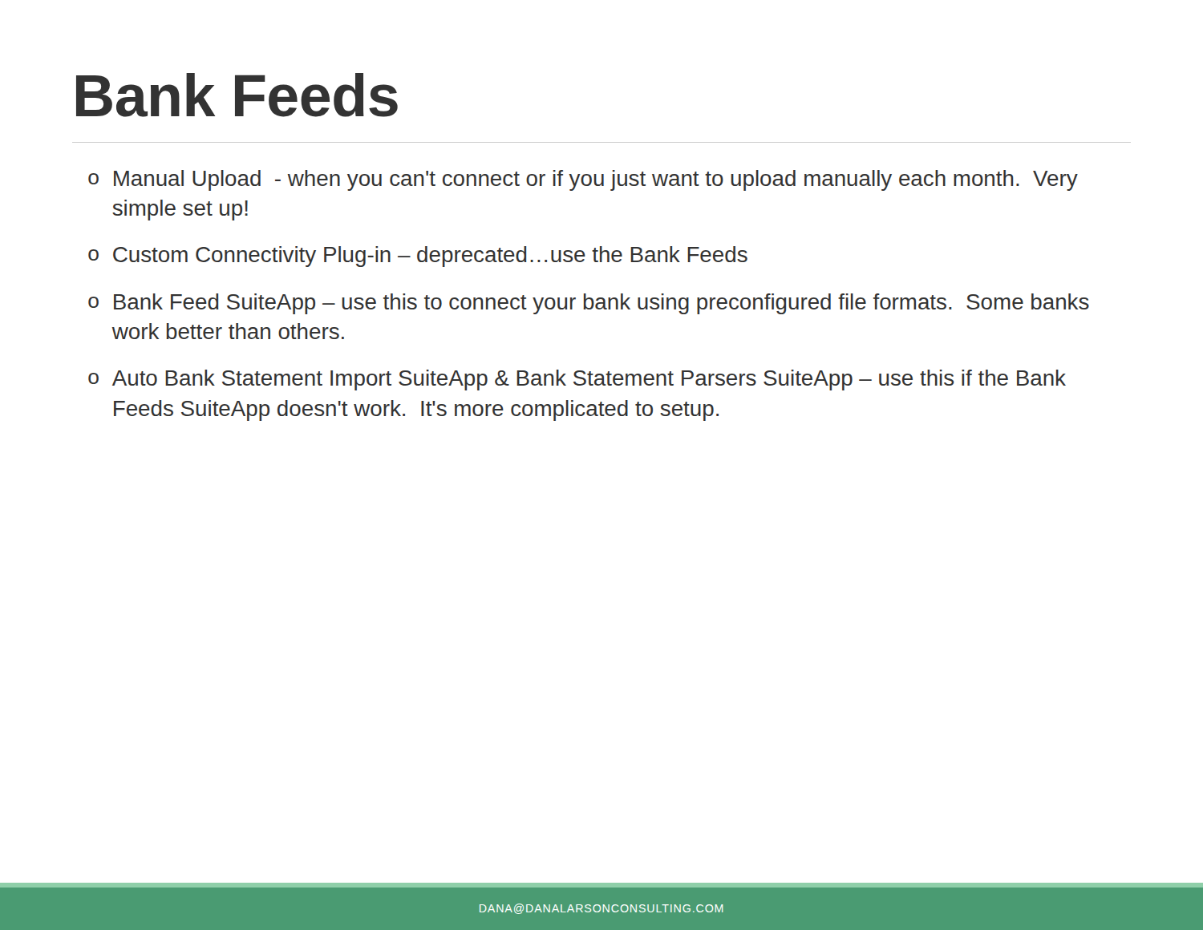Bank Feeds
Manual Upload - when you can't connect or if you just want to upload manually each month. Very simple set up!
Custom Connectivity Plug-in – deprecated…use the Bank Feeds
Bank Feed SuiteApp – use this to connect your bank using preconfigured file formats. Some banks work better than others.
Auto Bank Statement Import SuiteApp & Bank Statement Parsers SuiteApp – use this if the Bank Feeds SuiteApp doesn't work. It's more complicated to setup.
DANA@DANALARSONCONSULTING.COM